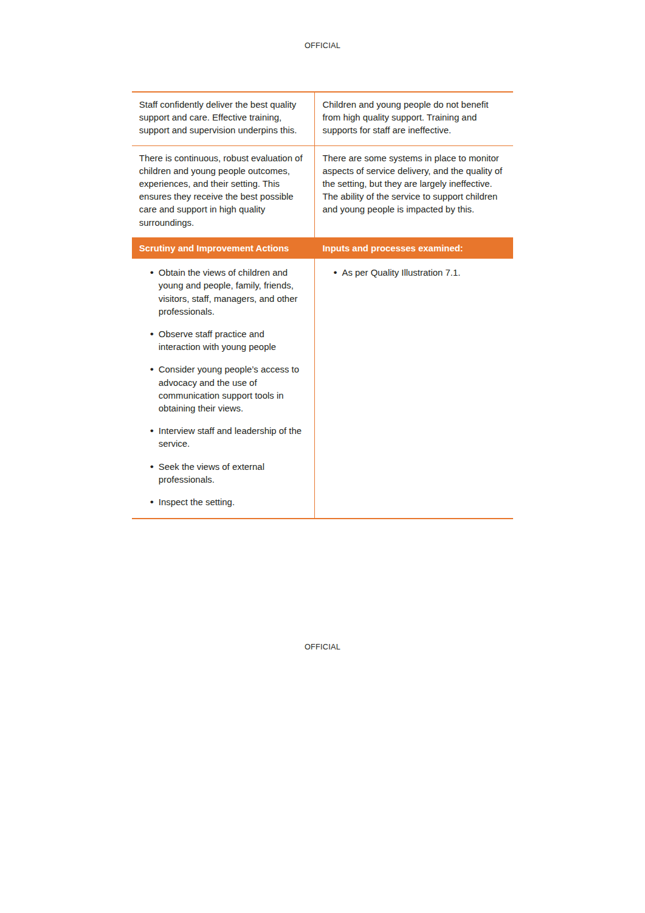OFFICIAL
| Staff confidently deliver the best quality support and care. Effective training, support and supervision underpins this. | Children and young people do not benefit from high quality support. Training and supports for staff are ineffective. |
| There is continuous, robust evaluation of children and young people outcomes, experiences, and their setting. This ensures they receive the best possible care and support in high quality surroundings. | There are some systems in place to monitor aspects of service delivery, and the quality of the setting, but they are largely ineffective. The ability of the service to support children and young people is impacted by this. |
| Scrutiny and Improvement Actions | Inputs and processes examined: |
| Obtain the views of children and young and people, family, friends, visitors, staff, managers, and other professionals. Observe staff practice and interaction with young people Consider young people’s access to advocacy and the use of communication support tools in obtaining their views. Interview staff and leadership of the service. Seek the views of external professionals. Inspect the setting. | As per Quality Illustration 7.1. |
OFFICIAL